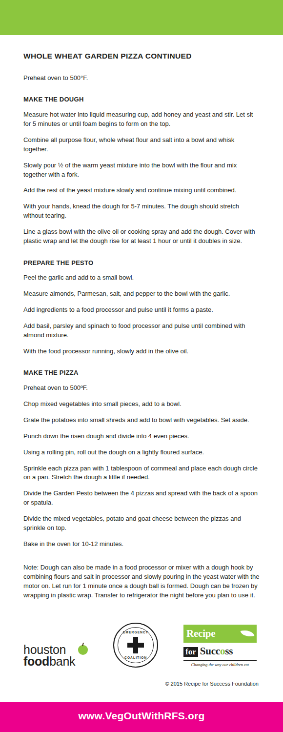Whole Wheat Garden Pizza Continued
Preheat oven to 500°F.
Make the Dough
Measure hot water into liquid measuring cup, add honey and yeast and stir. Let sit for 5 minutes or until foam begins to form on the top.
Combine all purpose flour, whole wheat flour and salt into a bowl and whisk together.
Slowly pour ½ of the warm yeast mixture into the bowl with the flour and mix together with a fork.
Add the rest of the yeast mixture slowly and continue mixing until combined.
With your hands, knead the dough for 5-7 minutes. The dough should stretch without tearing.
Line a glass bowl with the olive oil or cooking spray and add the dough. Cover with plastic wrap and let the dough rise for at least 1 hour or until it doubles in size.
Prepare the Pesto
Peel the garlic and add to a small bowl.
Measure almonds, Parmesan, salt, and pepper to the bowl with the garlic.
Add ingredients to a food processor and pulse until it forms a paste.
Add basil, parsley and spinach to food processor and pulse until combined with almond mixture.
With the food processor running, slowly add in the olive oil.
Make the Pizza
Preheat oven to 500ºF.
Chop mixed vegetables into small pieces, add to a bowl.
Grate the potatoes into small shreds and add to bowl with vegetables. Set aside.
Punch down the risen dough and divide into 4 even pieces.
Using a rolling pin, roll out the dough on a lightly floured surface.
Sprinkle each pizza pan with 1 tablespoon of cornmeal and place each dough circle on a pan. Stretch the dough a little if needed.
Divide the Garden Pesto between the 4 pizzas and spread with the back of a spoon or spatula.
Divide the mixed vegetables, potato and goat cheese between the pizzas and sprinkle on top.
Bake in the oven for 10-12 minutes.
Note: Dough can also be made in a food processor or mixer with a dough hook by combining flours and salt in processor and slowly pouring in the yeast water with the motor on. Let run for 1 minute once a dough ball is formed. Dough can be frozen by wrapping in plastic wrap. Transfer to refrigerator the night before you plan to use it.
houston foodbank
Emergency Coalition
Recipe
for Succoss
Changing the way our children eat
© 2015 Recipe for Success Foundation
www.VegOutWithRFS.org